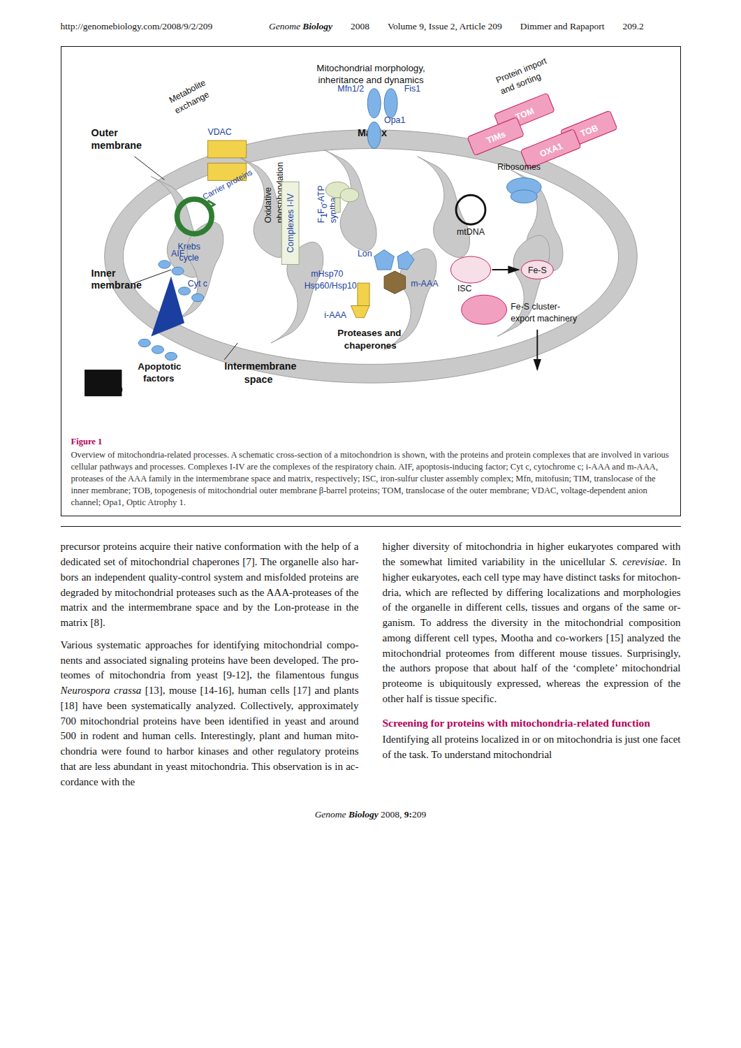http://genomebiology.com/2008/9/2/209
Genome Biology 2008 Volume 9, Issue 2, Article 209 Dimmer and Rapaport 209.2
Mitochondrial morphology, inheritance and dynamics Outer membrane Metabolite exchange VDAC Carrier proteins Matrix Mfn1/2 Fis1 Opa1 Protein import and sorting TOM TIMs TOB OXA1 Ribosomes Krebs cycle Oxidative phosphorylation Complexes I-IV F 1 F o -ATP synthase mtDNA Inner membrane AIF Cyt c Apoptotic factors Intermembrane space Lon mHsp70 Hsp60/Hsp10 m-AAA i-AAA Proteases and chaperones ISC Fe-S Fe-S cluster- export machinery GB c
Figure 1 Overview of mitochondria-related processes. A schematic cross-section of a mitochondrion is shown, with the proteins and protein complexes that are involved in various cellular pathways and processes. Complexes I-IV are the complexes of the respiratory chain. AIF, apoptosis-inducing factor; Cyt c, cytochrome c; i-AAA and m-AAA, proteases of the AAA family in the intermembrane space and matrix, respectively; ISC, iron-sulfur cluster assembly complex; Mfn, mitofusin; TIM, translocase of the inner membrane; TOB, topogenesis of mitochondrial outer membrane β-barrel proteins; TOM, translocase of the outer membrane; VDAC, voltage-dependent anion channel; Opa1, Optic Atrophy 1.
precursor proteins acquire their native conformation with the help of a dedicated set of mitochondrial chaperones [7]. The organelle also harbors an independent quality-control system and misfolded proteins are degraded by mitochondrial proteases such as the AAA-proteases of the matrix and the intermembrane space and by the Lon-protease in the matrix [8].
Various systematic approaches for identifying mitochondrial components and associated signaling proteins have been developed. The proteomes of mitochondria from yeast [9-12], the filamentous fungus Neurospora crassa [13], mouse [14-16], human cells [17] and plants [18] have been systematically analyzed. Collectively, approximately 700 mitochondrial proteins have been identified in yeast and around 500 in rodent and human cells. Interestingly, plant and human mitochondria were found to harbor kinases and other regulatory proteins that are less abundant in yeast mitochondria. This observation is in accordance with the
higher diversity of mitochondria in higher eukaryotes compared with the somewhat limited variability in the unicellular S. cerevisiae. In higher eukaryotes, each cell type may have distinct tasks for mitochondria, which are reflected by differing localizations and morphologies of the organelle in different cells, tissues and organs of the same organism. To address the diversity in the mitochondrial composition among different cell types, Mootha and co-workers [15] analyzed the mitochondrial proteomes from different mouse tissues. Surprisingly, the authors propose that about half of the ‘complete’ mitochondrial proteome is ubiquitously expressed, whereas the expression of the other half is tissue specific.
Screening for proteins with mitochondria-related function
Identifying all proteins localized in or on mitochondria is just one facet of the task. To understand mitochondrial
Genome Biology 2008, 9: 209